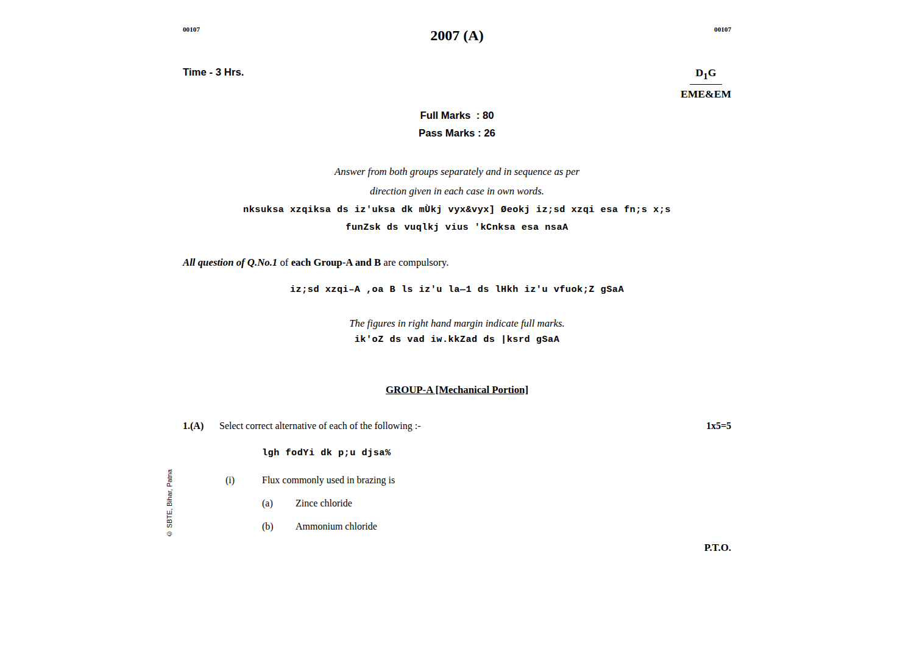© SBTE, Bihar, Patna
00107 2007 (A) 00107
Time - 3 Hrs.
D1G EME&EM
Full Marks : 80
Pass Marks : 26
Answer from both groups separately and in sequence as per
direction given in each case in own words.
nksuksa xzqiksa ds iz'uksa dk mÙkj vyx&vyx] Øeokj iz;sd xzqi esa fn;s x;s
funZsk ds vuqlkj vius 'kCnksa esa nsaA
All question of Q.No.1 of each Group-A and B are compulsory.
iz;sd xzqi–A ,oa B ls iz'u la—1 ds lHkh iz'u vfuok;Z gSaA
The figures in right hand margin indicate full marks.
ik'oZ ds vad iw.kkZad ds |ksrd gSaA
GROUP-A [Mechanical Portion]
1.(A) Select correct alternative of each of the following :- 1x5=5
lgh fodYi dk p;u djsa%
(i) Flux commonly used in brazing is
(a) Zince chloride
(b) Ammonium chloride
P.T.O.